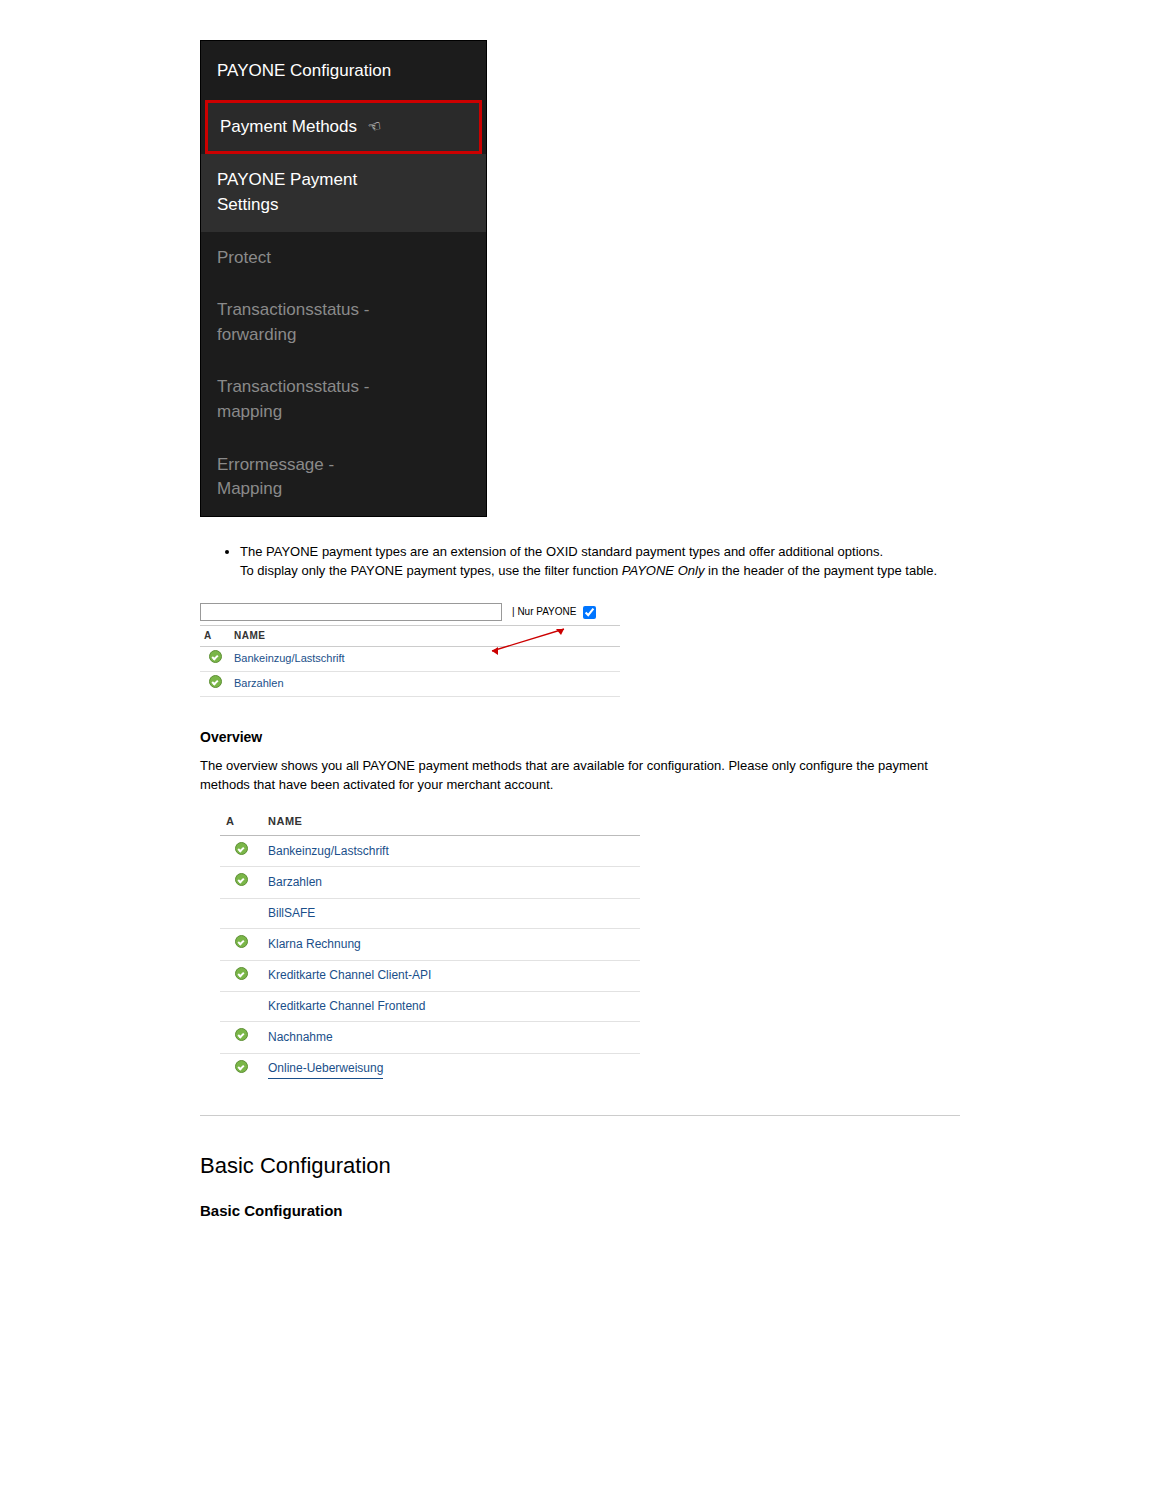PAYONE Configuration
Payment Methods ☜
PAYONE Payment
Settings
Protect
Transactionsstatus -
forwarding
Transactionsstatus -
mapping
Errormessage -
Mapping
The PAYONE payment types are an extension of the OXID standard payment types and offer additional options.
To display only the PAYONE payment types, use the filter function PAYONE Only in the header of the payment type table.
| Nur PAYONE
| A | NAME |
| --- | --- |
| | Bankeinzug/Lastschrift |
| | Barzahlen |
Overview
The overview shows you all PAYONE payment methods that are available for configuration. Please only configure the payment methods that have been activated for your merchant account.
| A | NAME |
| --- | --- |
| | Bankeinzug/Lastschrift |
| | Barzahlen |
| | BillSAFE |
| | Klarna Rechnung |
| | Kreditkarte Channel Client-API |
| | Kreditkarte Channel Frontend |
| | Nachnahme |
| | Online-Ueberweisung |
Basic Configuration
Basic Configuration